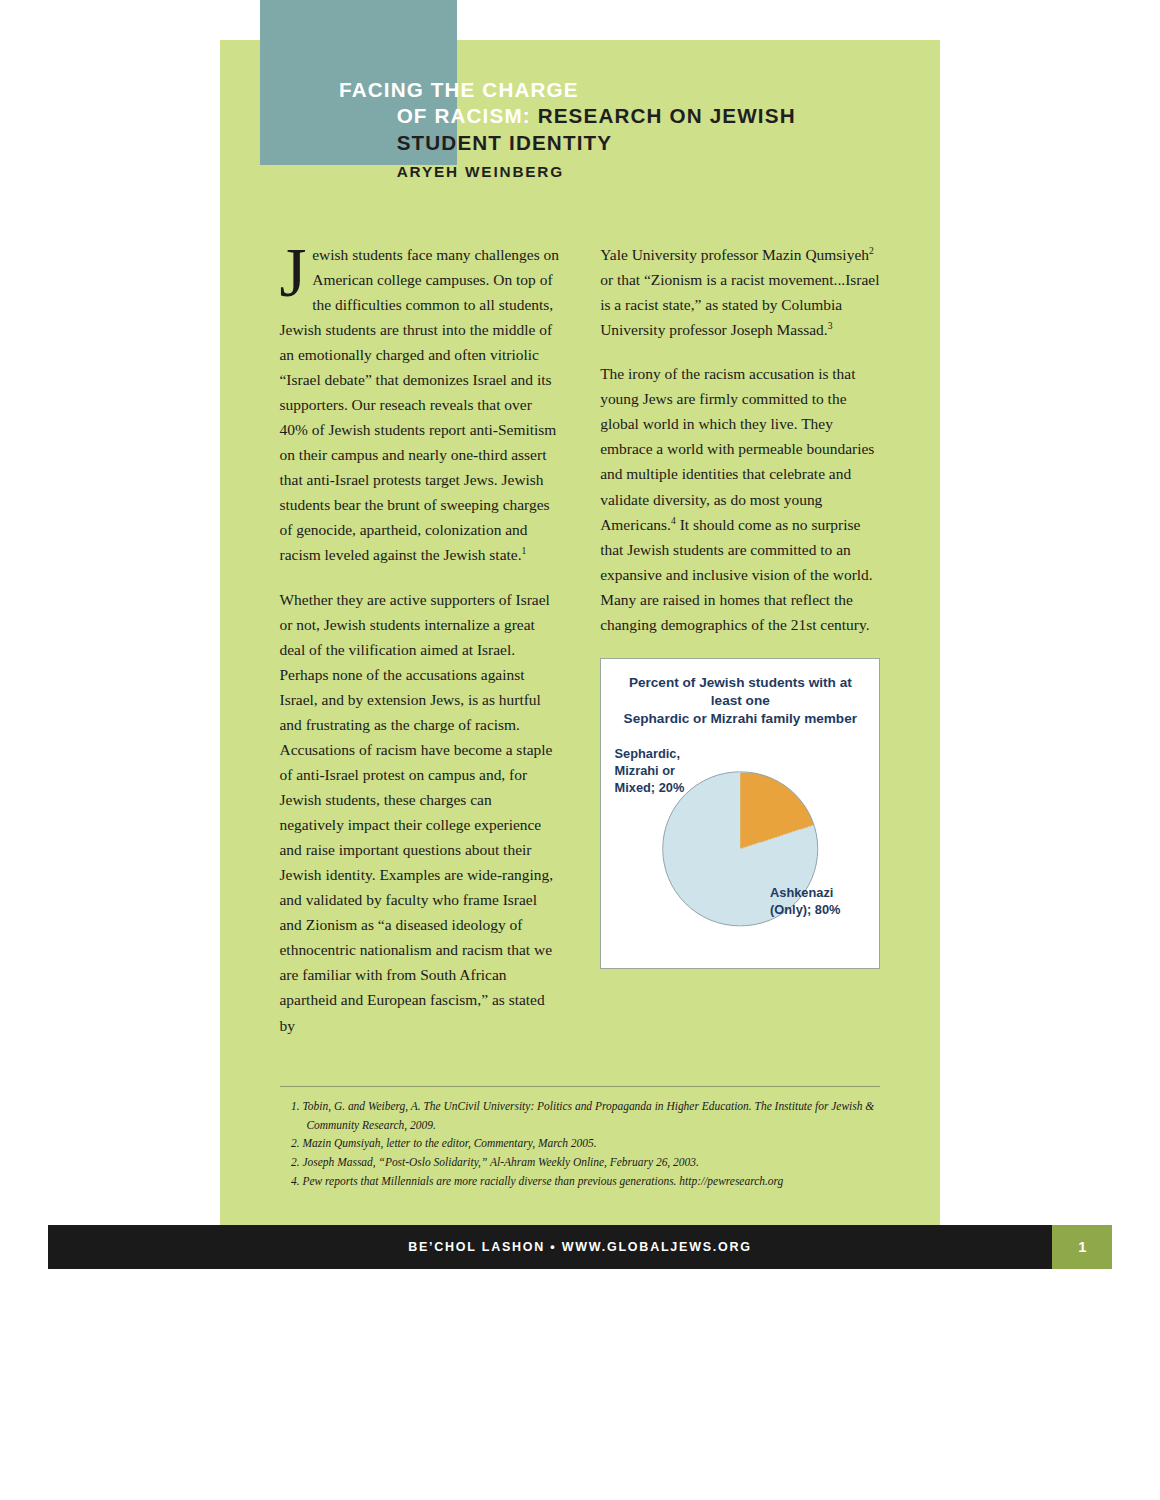FACING THE CHARGE
OF RACISM: RESEARCH ON JEWISH STUDENT IDENTITY
ARYEH WEINBERG
Jewish students face many challenges on American college campuses. On top of the difficulties common to all students, Jewish students are thrust into the middle of an emotionally charged and often vitriolic “Israel debate” that demonizes Israel and its supporters. Our reseach reveals that over 40% of Jewish students report anti-Semitism on their campus and nearly one-third assert that anti-Israel protests target Jews. Jewish students bear the brunt of sweeping charges of genocide, apartheid, colonization and racism leveled against the Jewish state.1
Whether they are active supporters of Israel or not, Jewish students internalize a great deal of the vilification aimed at Israel. Perhaps none of the accusations against Israel, and by extension Jews, is as hurtful and frustrating as the charge of racism. Accusations of racism have become a staple of anti-Israel protest on campus and, for Jewish students, these charges can negatively impact their college experience and raise important questions about their Jewish identity. Examples are wide-ranging, and validated by faculty who frame Israel and Zionism as “a diseased ideology of ethnocentric nationalism and racism that we are familiar with from South African apartheid and European fascism,” as stated by
Yale University professor Mazin Qumsiyeh2 or that “Zionism is a racist movement...Israel is a racist state,” as stated by Columbia University professor Joseph Massad.3
The irony of the racism accusation is that young Jews are firmly committed to the global world in which they live. They embrace a world with permeable boundaries and multiple identities that celebrate and validate diversity, as do most young Americans.4 It should come as no surprise that Jewish students are committed to an expansive and inclusive vision of the world. Many are raised in homes that reflect the changing demographics of the 21st century.
Percent of Jewish students with at least one
Sephardic or Mizrahi family member
Sephardic,
Mizrahi or
Mixed; 20%
Ashkenazi
(Only); 80%
1. Tobin, G. and Weiberg, A. The UnCivil University: Politics and Propaganda in Higher Education. The Institute for Jewish &
Community Research, 2009.
2. Mazin Qumsiyah, letter to the editor, Commentary, March 2005.
2. Joseph Massad, “Post-Oslo Solidarity,” Al-Ahram Weekly Online, February 26, 2003.
4. Pew reports that Millennials are more racially diverse than previous generations. http://pewresearch.org
BE’CHOL LASHON • WWW.GLOBALJEWS.ORG 1